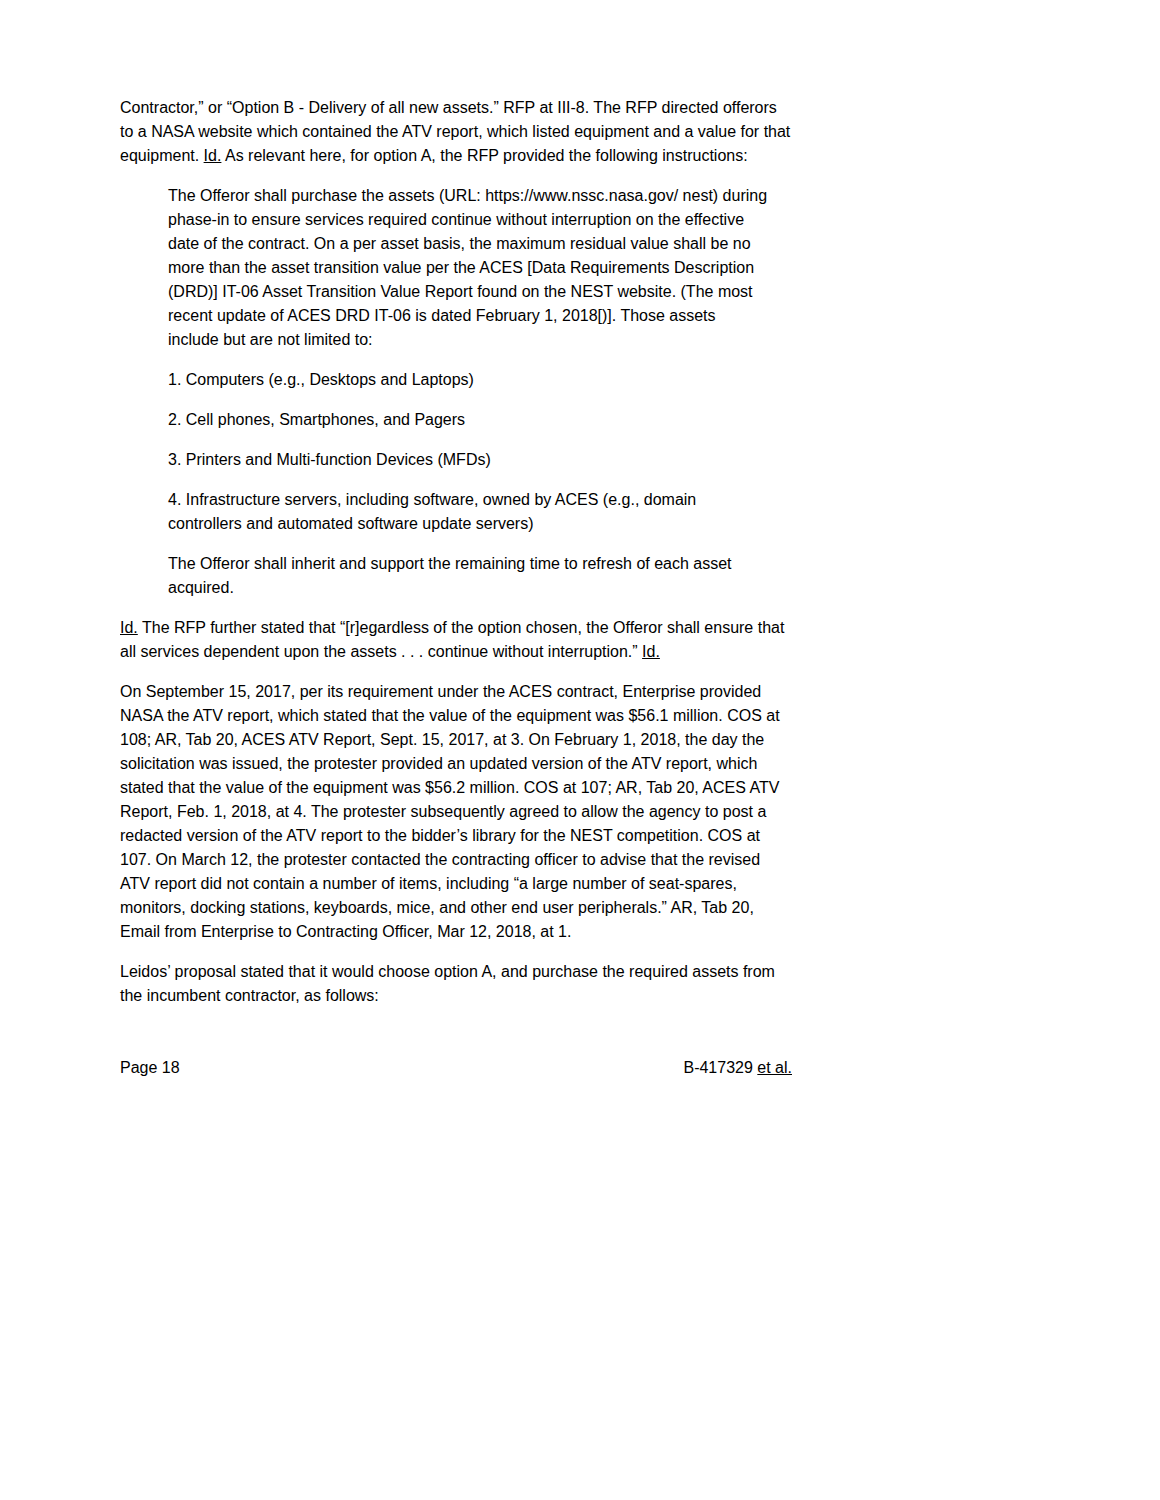Contractor,” or “Option B - Delivery of all new assets.” RFP at III-8. The RFP directed offerors to a NASA website which contained the ATV report, which listed equipment and a value for that equipment. Id. As relevant here, for option A, the RFP provided the following instructions:
The Offeror shall purchase the assets (URL: https://www.nssc.nasa.gov/ nest) during phase-in to ensure services required continue without interruption on the effective date of the contract. On a per asset basis, the maximum residual value shall be no more than the asset transition value per the ACES [Data Requirements Description (DRD)] IT-06 Asset Transition Value Report found on the NEST website. (The most recent update of ACES DRD IT-06 is dated February 1, 2018[)]. Those assets include but are not limited to:
1. Computers (e.g., Desktops and Laptops)
2. Cell phones, Smartphones, and Pagers
3. Printers and Multi-function Devices (MFDs)
4. Infrastructure servers, including software, owned by ACES (e.g., domain controllers and automated software update servers)
The Offeror shall inherit and support the remaining time to refresh of each asset acquired.
Id. The RFP further stated that “[r]egardless of the option chosen, the Offeror shall ensure that all services dependent upon the assets . . . continue without interruption.” Id.
On September 15, 2017, per its requirement under the ACES contract, Enterprise provided NASA the ATV report, which stated that the value of the equipment was $56.1 million. COS at 108; AR, Tab 20, ACES ATV Report, Sept. 15, 2017, at 3. On February 1, 2018, the day the solicitation was issued, the protester provided an updated version of the ATV report, which stated that the value of the equipment was $56.2 million. COS at 107; AR, Tab 20, ACES ATV Report, Feb. 1, 2018, at 4. The protester subsequently agreed to allow the agency to post a redacted version of the ATV report to the bidder’s library for the NEST competition. COS at 107. On March 12, the protester contacted the contracting officer to advise that the revised ATV report did not contain a number of items, including “a large number of seat-spares, monitors, docking stations, keyboards, mice, and other end user peripherals.” AR, Tab 20, Email from Enterprise to Contracting Officer, Mar 12, 2018, at 1.
Leidos’ proposal stated that it would choose option A, and purchase the required assets from the incumbent contractor, as follows:
Page 18
B-417329 et al.